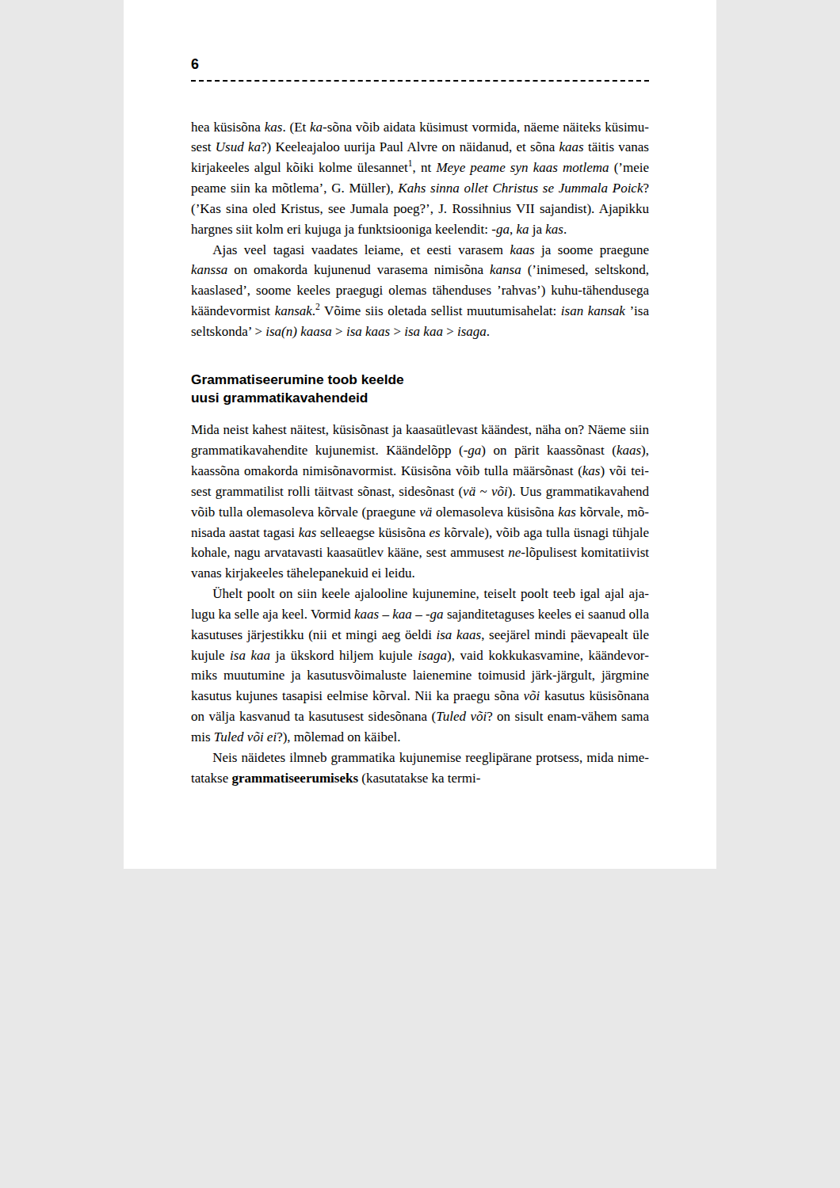6
hea küsisõna kas. (Et ka-sõna võib aidata küsimust vormida, näeme näiteks küsimusest Usud ka?) Keeleajaloo uurija Paul Alvre on näidanud, et sõna kaas täitis vanas kirjakeeles algul kõiki kolme ülesannet1, nt Meye peame syn kaas motlema (’meie peame siin ka mõtlema’, G. Müller), Kahs sinna ollet Christus se Jummala Poick? (’Kas sina oled Kristus, see Jumala poeg?’, J. Rossihnius VII sajandist). Ajapikku hargnes siit kolm eri kujuga ja funktsiooniga keelendit: -ga, ka ja kas.
Ajas veel tagasi vaadates leiame, et eesti varasem kaas ja soome praegune kanssa on omakorda kujunenud varasema nimisõna kansa (’inimesed, seltskond, kaaslased’, soome keeles praegugi olemas tähenduses ’rahvas’) kuhu-tähendusega käändevormist kansak.2 Võime siis oletada sellist muutumisahelat: isan kansak ’isa seltskonda’ > isa(n) kaasa > isa kaas > isa kaa > isaga.
Grammatiseerumine toob keelde
uusi grammatikavahendeid
Mida neist kahest näitest, küsisõnast ja kaasaütlevast käändest, näha on? Näeme siin grammatikavahendite kujunemist. Käändelõpp (-ga) on pärit kaassõnast (kaas), kaassõna omakorda nimisõnavormist. Küsisõna võib tulla määrsõnast (kas) või teisest grammatilist rolli täitvast sõnast, sidesõnast (vä ~ või). Uus grammatikavahend võib tulla olemasoleva kõrvale (praegune vä olemasoleva küsisõna kas kõrvale, mõnisada aastat tagasi kas selleaegse küsisõna es kõrvale), võib aga tulla üsnagi tühjale kohale, nagu arvatavasti kaasaütlev kääne, sest ammusest ne-lõpulisest komitatiivist vanas kirjakeeles tähelepanekuid ei leidu.
Ühelt poolt on siin keele ajalooline kujunemine, teiselt poolt teeb igal ajal ajalugu ka selle aja keel. Vormid kaas – kaa – -ga sajanditetaguses keeles ei saanud olla kasutuses järjestikku (nii et mingi aeg öeldi isa kaas, seejärel mindi päevapealt üle kujule isa kaa ja ükskord hiljem kujule isaga), vaid kokkukasvamine, käändevormiks muutumine ja kasutusvõimaluste laienemine toimusid järk-järgult, järgmine kasutus kujunes tasapisi eelmise kõrval. Nii ka praegu sõna või kasutus küsisõnana on välja kasvanud ta kasutusest sidesõnana (Tuled või? on sisult enam-vähem sama mis Tuled või ei?), mõlemad on käibel.
Neis näidetes ilmneb grammatika kujunemise reeglipärane protsess, mida nimetatakse grammatiseerumiseks (kasutatakse ka termi-